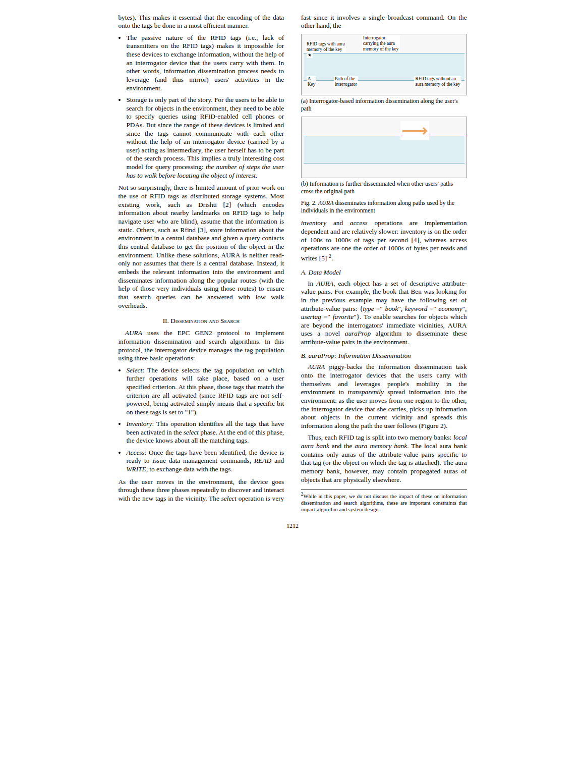bytes). This makes it essential that the encoding of the data onto the tags be done in a most efficient manner.
The passive nature of the RFID tags (i.e., lack of transmitters on the RFID tags) makes it impossible for these devices to exchange information, without the help of an interrogator device that the users carry with them. In other words, information dissemination process needs to leverage (and thus mirror) users' activities in the environment.
Storage is only part of the story. For the users to be able to search for objects in the environment, they need to be able to specify queries using RFID-enabled cell phones or PDAs. But since the range of these devices is limited and since the tags cannot communicate with each other without the help of an interrogator device (carried by a user) acting as intermediary, the user herself has to be part of the search process. This implies a truly interesting cost model for query processing: the number of steps the user has to walk before locating the object of interest.
Not so surprisingly, there is limited amount of prior work on the use of RFID tags as distributed storage systems. Most existing work, such as Drishti [2] (which encodes information about nearby landmarks on RFID tags to help navigate user who are blind), assume that the information is static. Others, such as Rfind [3], store information about the environment in a central database and given a query contacts this central database to get the position of the object in the environment. Unlike these solutions, AURA is neither read-only nor assumes that there is a central database. Instead, it embeds the relevant information into the environment and disseminates information along the popular routes (with the help of those very individuals using those routes) to ensure that search queries can be answered with low walk overheads.
II. Dissemination and Search
AURA uses the EPC GEN2 protocol to implement information dissemination and search algorithms. In this protocol, the interrogator device manages the tag population using three basic operations:
Select: The device selects the tag population on which further operations will take place, based on a user specified criterion. At this phase, those tags that match the criterion are all activated (since RFID tags are not self-powered, being activated simply means that a specific bit on these tags is set to "1").
Inventory: This operation identifies all the tags that have been activated in the select phase. At the end of this phase, the device knows about all the matching tags.
Access: Once the tags have been identified, the device is ready to issue data management commands, READ and WRITE, to exchange data with the tags.
As the user moves in the environment, the device goes through these three phases repeatedly to discover and interact with the new tags in the vicinity. The select operation is very fast since it involves a single broadcast command. On the other hand, the
Interrogator
carrying the aura
memory of the key
RFID tags with aura
memory of the key
★
A
Key
Path of the
interrogator
RFID tags without an
aura memory of the key
(a) Interrogator-based information dissemination along the user's path
⟶
(b) Information is further disseminated when other users' paths cross the original path
Fig. 2. AURA disseminates information along paths used by the individuals in the environment
inventory and access operations are implementation dependent and are relatively slower: inventory is on the order of 100s to 1000s of tags per second [4], whereas access operations are one the order of 1000s of bytes per reads and writes [5] 2.
A. Data Model
In AURA, each object has a set of descriptive attribute-value pairs. For example, the book that Ben was looking for in the previous example may have the following set of attribute-value pairs: {type =″ book″, keyword =″ economy″, usertag =″ favorite″}. To enable searches for objects which are beyond the interrogators' immediate vicinities, AURA uses a novel auraProp algorithm to disseminate these attribute-value pairs in the environment.
B. auraProp: Information Dissemination
AURA piggy-backs the information dissemination task onto the interrogator devices that the users carry with themselves and leverages people's mobility in the environment to transparently spread information into the environment: as the user moves from one region to the other, the interrogator device that she carries, picks up information about objects in the current vicinity and spreads this information along the path the user follows (Figure 2).
Thus, each RFID tag is split into two memory banks: local aura bank and the aura memory bank. The local aura bank contains only auras of the attribute-value pairs specific to that tag (or the object on which the tag is attached). The aura memory bank, however, may contain propagated auras of objects that are physically elsewhere.
2While in this paper, we do not discuss the impact of these on information dissemination and search algorithms, these are important constraints that impact algorithm and system design.
1212